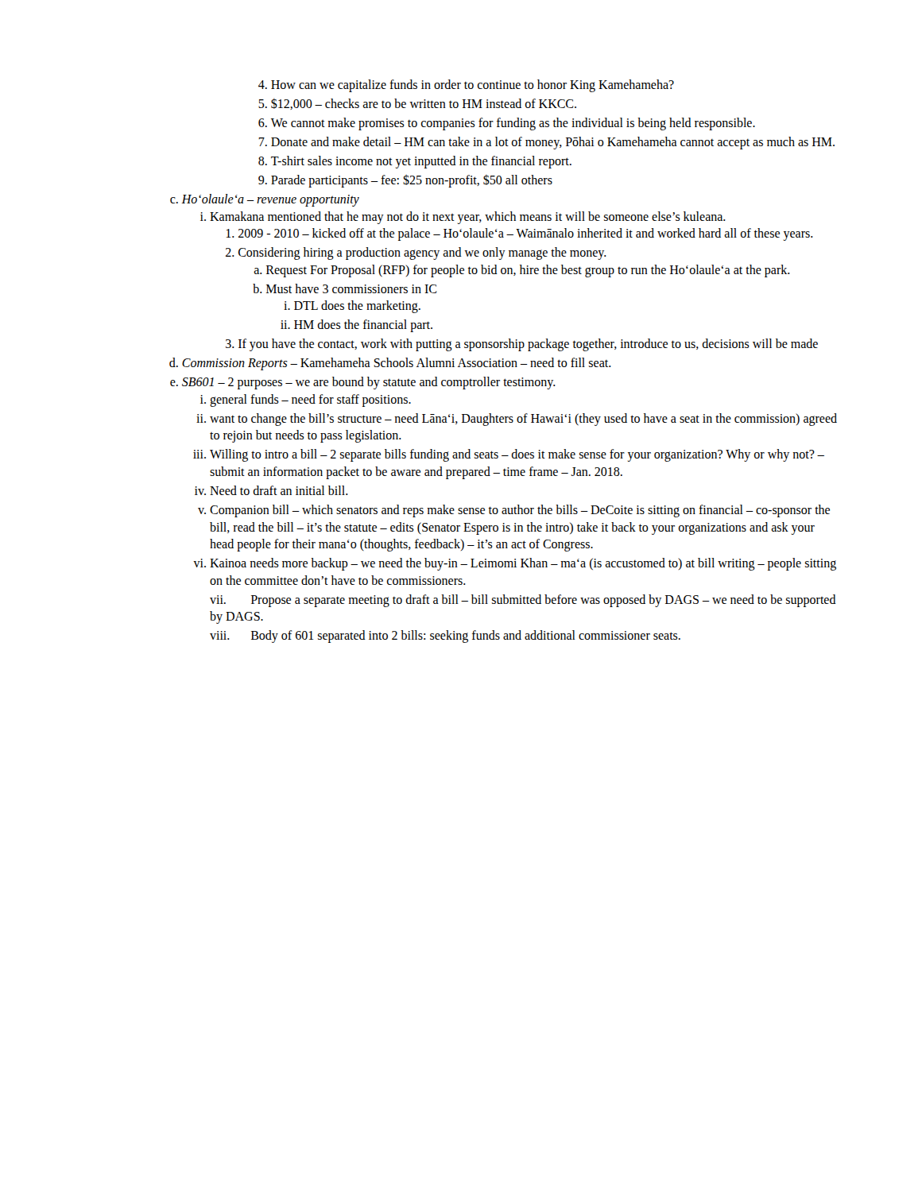How can we capitalize funds in order to continue to honor King Kamehameha?
$12,000 – checks are to be written to HM instead of KKCC.
We cannot make promises to companies for funding as the individual is being held responsible.
Donate and make detail – HM can take in a lot of money, Pōhai o Kamehameha cannot accept as much as HM.
T-shirt sales income not yet inputted in the financial report.
Parade participants – fee: $25 non-profit, $50 all others
Hoʻolauleʻa – revenue opportunity
Kamakana mentioned that he may not do it next year, which means it will be someone else’s kuleana.
2009 - 2010 – kicked off at the palace – Hoʻolauleʻa – Waimānalo inherited it and worked hard all of these years.
Considering hiring a production agency and we only manage the money.
Request For Proposal (RFP) for people to bid on, hire the best group to run the Hoʻolauleʻa at the park.
Must have 3 commissioners in IC
DTL does the marketing.
HM does the financial part.
If you have the contact, work with putting a sponsorship package together, introduce to us, decisions will be made
Commission Reports – Kamehameha Schools Alumni Association – need to fill seat.
SB601 – 2 purposes – we are bound by statute and comptroller testimony.
general funds – need for staff positions.
want to change the bill’s structure – need Lānaʻi, Daughters of Hawaiʻi (they used to have a seat in the commission) agreed to rejoin but needs to pass legislation.
Willing to intro a bill – 2 separate bills funding and seats – does it make sense for your organization? Why or why not? – submit an information packet to be aware and prepared – time frame – Jan. 2018.
Need to draft an initial bill.
Companion bill – which senators and reps make sense to author the bills – DeCoite is sitting on financial – co-sponsor the bill, read the bill – it’s the statute – edits (Senator Espero is in the intro) take it back to your organizations and ask your head people for their manaʻo (thoughts, feedback) – it’s an act of Congress.
Kainoa needs more backup – we need the buy-in – Leimomi Khan – maʻa (is accustomed to) at bill writing – people sitting on the committee don’t have to be commissioners.
vii. Propose a separate meeting to draft a bill – bill submitted before was opposed by DAGS – we need to be supported by DAGS.
viii. Body of 601 separated into 2 bills: seeking funds and additional commissioner seats.